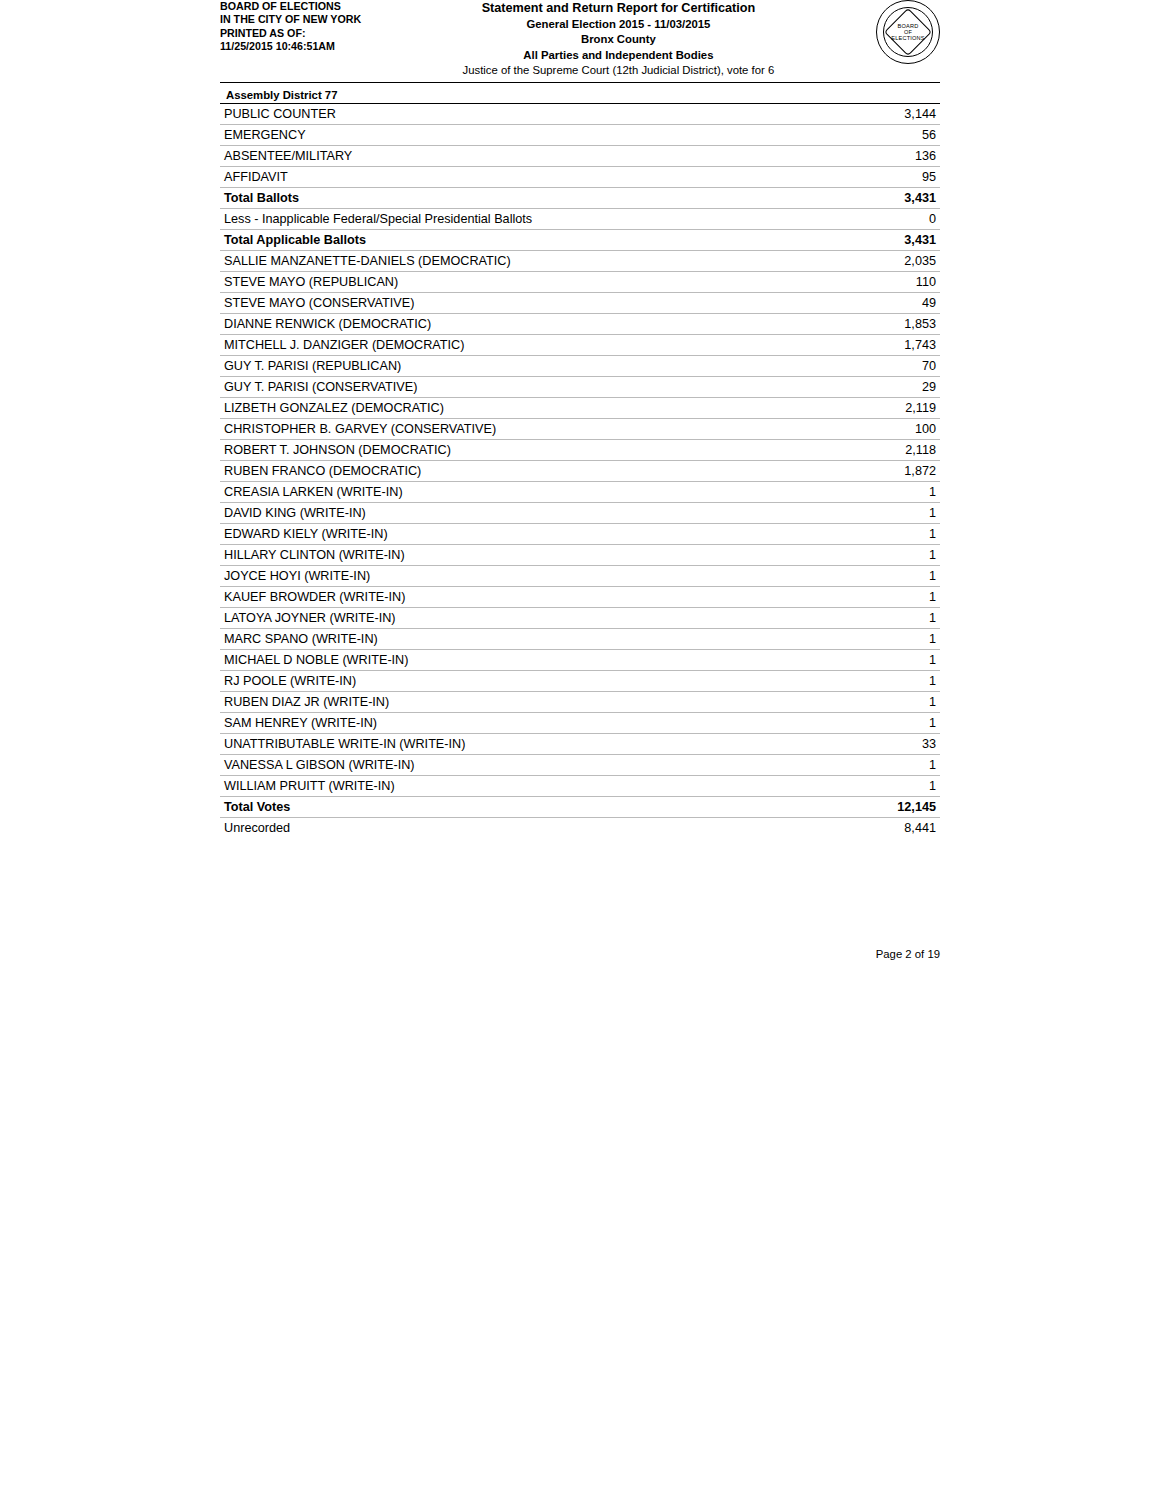BOARD OF ELECTIONS
IN THE CITY OF NEW YORK
PRINTED AS OF:
11/25/2015 10:46:51AM
Statement and Return Report for Certification
General Election 2015 - 11/03/2015
Bronx County
All Parties and Independent Bodies
Justice of the Supreme Court (12th Judicial District), vote for 6
BOARD
OF
ELECTIONS
Assembly District 77
| PUBLIC COUNTER | 3,144 |
| EMERGENCY | 56 |
| ABSENTEE/MILITARY | 136 |
| AFFIDAVIT | 95 |
| Total Ballots | 3,431 |
| Less - Inapplicable Federal/Special Presidential Ballots | 0 |
| Total Applicable Ballots | 3,431 |
| SALLIE MANZANETTE-DANIELS (DEMOCRATIC) | 2,035 |
| STEVE MAYO (REPUBLICAN) | 110 |
| STEVE MAYO (CONSERVATIVE) | 49 |
| DIANNE RENWICK (DEMOCRATIC) | 1,853 |
| MITCHELL J. DANZIGER (DEMOCRATIC) | 1,743 |
| GUY T. PARISI (REPUBLICAN) | 70 |
| GUY T. PARISI (CONSERVATIVE) | 29 |
| LIZBETH GONZALEZ (DEMOCRATIC) | 2,119 |
| CHRISTOPHER B. GARVEY (CONSERVATIVE) | 100 |
| ROBERT T. JOHNSON (DEMOCRATIC) | 2,118 |
| RUBEN FRANCO (DEMOCRATIC) | 1,872 |
| CREASIA LARKEN (WRITE-IN) | 1 |
| DAVID KING (WRITE-IN) | 1 |
| EDWARD KIELY (WRITE-IN) | 1 |
| HILLARY CLINTON (WRITE-IN) | 1 |
| JOYCE HOYI (WRITE-IN) | 1 |
| KAUEF BROWDER (WRITE-IN) | 1 |
| LATOYA JOYNER (WRITE-IN) | 1 |
| MARC SPANO (WRITE-IN) | 1 |
| MICHAEL D NOBLE (WRITE-IN) | 1 |
| RJ POOLE (WRITE-IN) | 1 |
| RUBEN DIAZ JR (WRITE-IN) | 1 |
| SAM HENREY (WRITE-IN) | 1 |
| UNATTRIBUTABLE WRITE-IN (WRITE-IN) | 33 |
| VANESSA L GIBSON (WRITE-IN) | 1 |
| WILLIAM PRUITT (WRITE-IN) | 1 |
| Total Votes | 12,145 |
| Unrecorded | 8,441 |
Page 2 of 19